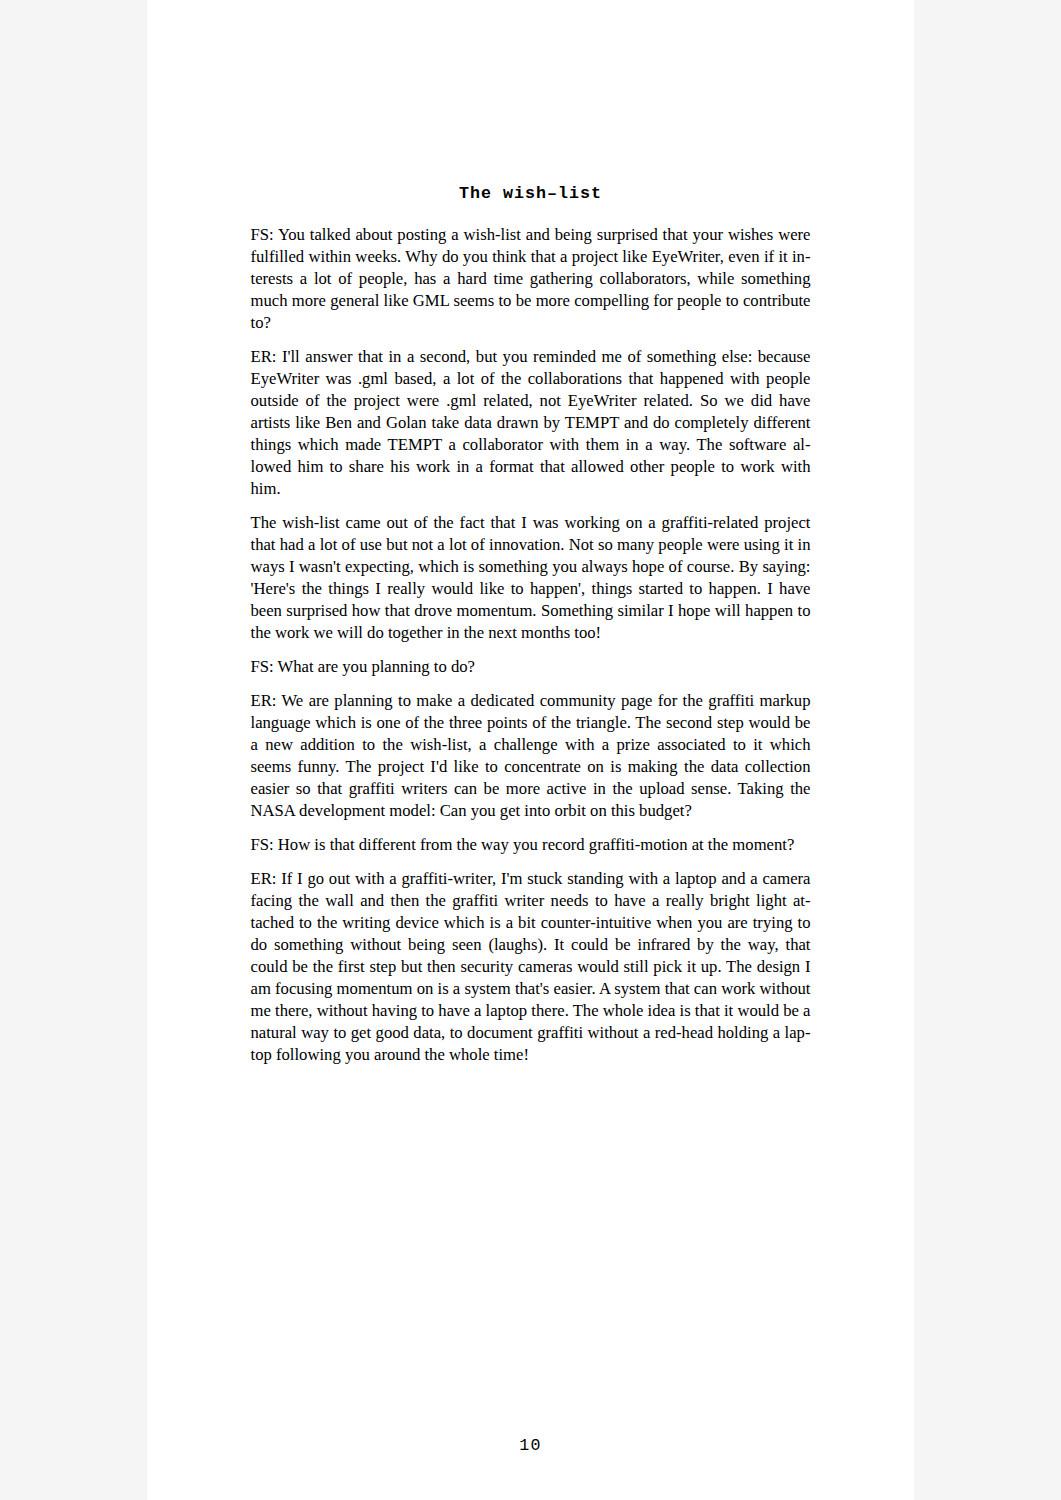The wish–list
FS: You talked about posting a wish-list and being surprised that your wishes were fulfilled within weeks. Why do you think that a project like EyeWriter, even if it interests a lot of people, has a hard time gathering collaborators, while something much more general like GML seems to be more compelling for people to contribute to?
ER: I'll answer that in a second, but you reminded me of something else: because EyeWriter was .gml based, a lot of the collaborations that happened with people outside of the project were .gml related, not EyeWriter related. So we did have artists like Ben and Golan take data drawn by TEMPT and do completely different things which made TEMPT a collaborator with them in a way. The software allowed him to share his work in a format that allowed other people to work with him.
The wish-list came out of the fact that I was working on a graffiti-related project that had a lot of use but not a lot of innovation. Not so many people were using it in ways I wasn't expecting, which is something you always hope of course. By saying: 'Here's the things I really would like to happen', things started to happen. I have been surprised how that drove momentum. Something similar I hope will happen to the work we will do together in the next months too!
FS: What are you planning to do?
ER: We are planning to make a dedicated community page for the graffiti markup language which is one of the three points of the triangle. The second step would be a new addition to the wish-list, a challenge with a prize associated to it which seems funny. The project I'd like to concentrate on is making the data collection easier so that graffiti writers can be more active in the upload sense. Taking the NASA development model: Can you get into orbit on this budget?
FS: How is that different from the way you record graffiti-motion at the moment?
ER: If I go out with a graffiti-writer, I'm stuck standing with a laptop and a camera facing the wall and then the graffiti writer needs to have a really bright light attached to the writing device which is a bit counter-intuitive when you are trying to do something without being seen (laughs). It could be infrared by the way, that could be the first step but then security cameras would still pick it up. The design I am focusing momentum on is a system that's easier. A system that can work without me there, without having to have a laptop there. The whole idea is that it would be a natural way to get good data, to document graffiti without a red-head holding a laptop following you around the whole time!
10